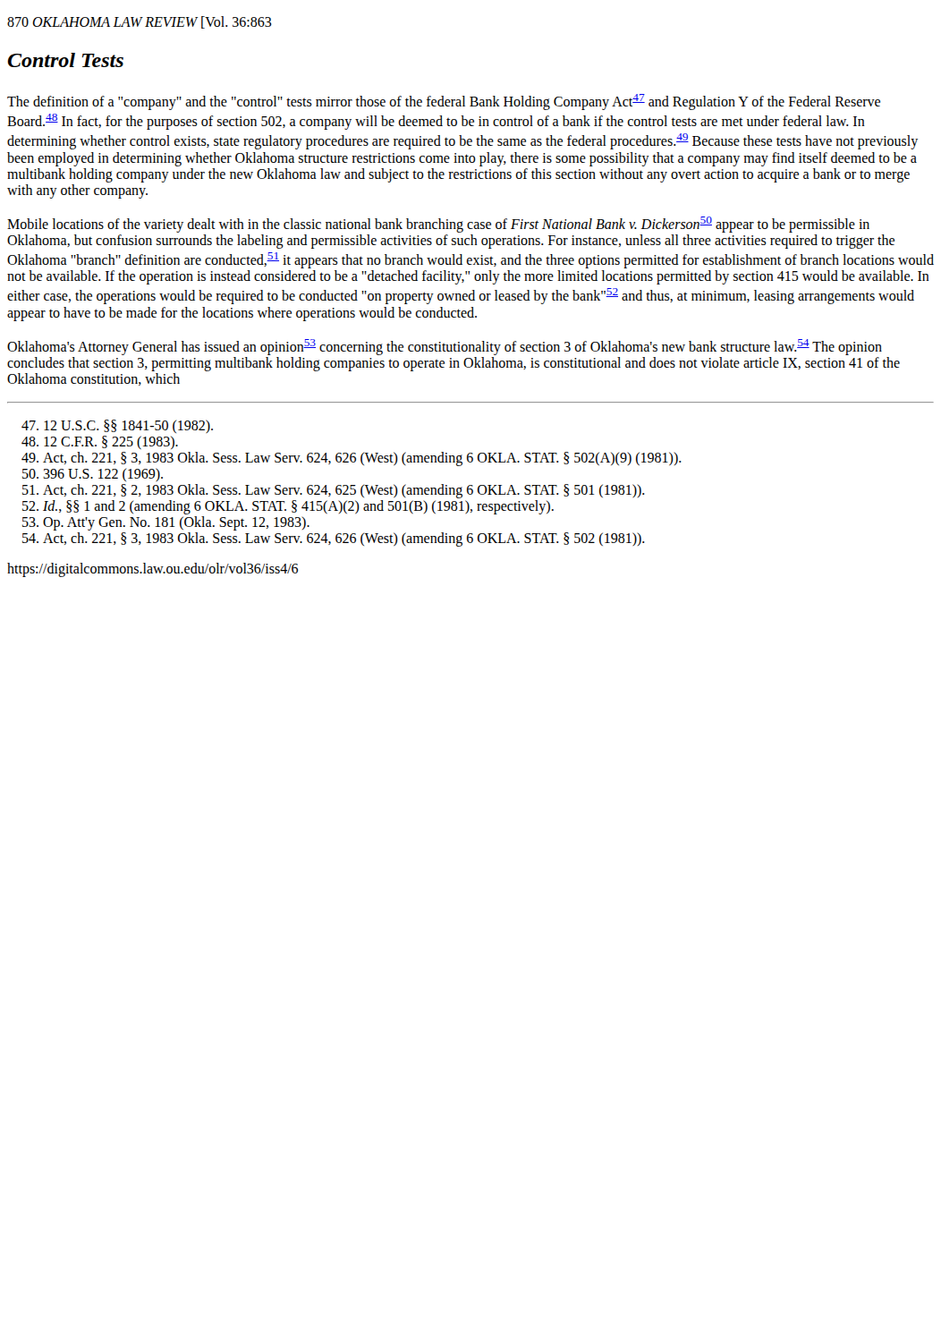870 OKLAHOMA LAW REVIEW [Vol. 36:863
Control Tests
The definition of a "company" and the "control" tests mirror those of the federal Bank Holding Company Act47 and Regulation Y of the Federal Reserve Board.48 In fact, for the purposes of section 502, a company will be deemed to be in control of a bank if the control tests are met under federal law. In determining whether control exists, state regulatory procedures are required to be the same as the federal procedures.49 Because these tests have not previously been employed in determining whether Oklahoma structure restrictions come into play, there is some possibility that a company may find itself deemed to be a multibank holding company under the new Oklahoma law and subject to the restrictions of this section without any overt action to acquire a bank or to merge with any other company.
Mobile locations of the variety dealt with in the classic national bank branching case of First National Bank v. Dickerson50 appear to be permissible in Oklahoma, but confusion surrounds the labeling and permissible activities of such operations. For instance, unless all three activities required to trigger the Oklahoma "branch" definition are conducted,51 it appears that no branch would exist, and the three options permitted for establishment of branch locations would not be available. If the operation is instead considered to be a "detached facility," only the more limited locations permitted by section 415 would be available. In either case, the operations would be required to be conducted "on property owned or leased by the bank"52 and thus, at minimum, leasing arrangements would appear to have to be made for the locations where operations would be conducted.
Oklahoma's Attorney General has issued an opinion53 concerning the constitutionality of section 3 of Oklahoma's new bank structure law.54 The opinion concludes that section 3, permitting multibank holding companies to operate in Oklahoma, is constitutional and does not violate article IX, section 41 of the Oklahoma constitution, which
12 U.S.C. §§ 1841-50 (1982).
12 C.F.R. § 225 (1983).
Act, ch. 221, § 3, 1983 Okla. Sess. Law Serv. 624, 626 (West) (amending 6 OKLA. STAT. § 502(A)(9) (1981)).
396 U.S. 122 (1969).
Act, ch. 221, § 2, 1983 Okla. Sess. Law Serv. 624, 625 (West) (amending 6 OKLA. STAT. § 501 (1981)).
Id., §§ 1 and 2 (amending 6 OKLA. STAT. § 415(A)(2) and 501(B) (1981), respectively).
Op. Att'y Gen. No. 181 (Okla. Sept. 12, 1983).
Act, ch. 221, § 3, 1983 Okla. Sess. Law Serv. 624, 626 (West) (amending 6 OKLA. STAT. § 502 (1981)).
https://digitalcommons.law.ou.edu/olr/vol36/iss4/6